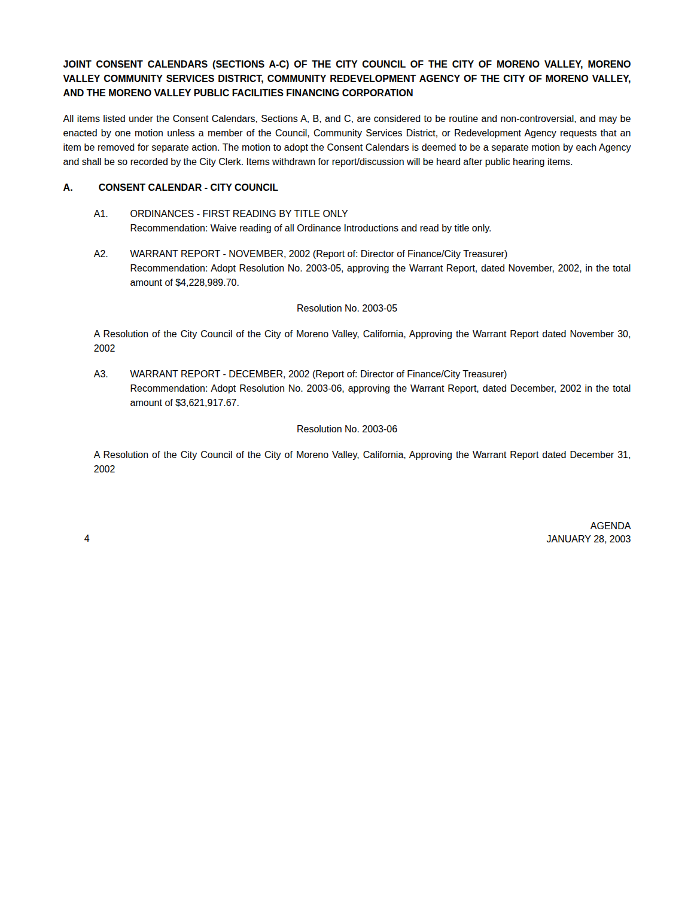JOINT CONSENT CALENDARS (SECTIONS A-C) OF THE CITY COUNCIL OF THE CITY OF MORENO VALLEY, MORENO VALLEY COMMUNITY SERVICES DISTRICT, COMMUNITY REDEVELOPMENT AGENCY OF THE CITY OF MORENO VALLEY, AND THE MORENO VALLEY PUBLIC FACILITIES FINANCING CORPORATION
All items listed under the Consent Calendars, Sections A, B, and C, are considered to be routine and non-controversial, and may be enacted by one motion unless a member of the Council, Community Services District, or Redevelopment Agency requests that an item be removed for separate action. The motion to adopt the Consent Calendars is deemed to be a separate motion by each Agency and shall be so recorded by the City Clerk. Items withdrawn for report/discussion will be heard after public hearing items.
A. CONSENT CALENDAR - CITY COUNCIL
A1.
ORDINANCES - FIRST READING BY TITLE ONLY
Recommendation: Waive reading of all Ordinance Introductions and read by title only.
A2.
WARRANT REPORT - NOVEMBER, 2002 (Report of: Director of Finance/City Treasurer)
Recommendation: Adopt Resolution No. 2003-05, approving the Warrant Report, dated November, 2002, in the total amount of $4,228,989.70.
Resolution No. 2003-05
A Resolution of the City Council of the City of Moreno Valley, California, Approving the Warrant Report dated November 30, 2002
A3.
WARRANT REPORT - DECEMBER, 2002 (Report of: Director of Finance/City Treasurer)
Recommendation: Adopt Resolution No. 2003-06, approving the Warrant Report, dated December, 2002 in the total amount of $3,621,917.67.
Resolution No. 2003-06
A Resolution of the City Council of the City of Moreno Valley, California, Approving the Warrant Report dated December 31, 2002
4 AGENDA
JANUARY 28, 2003